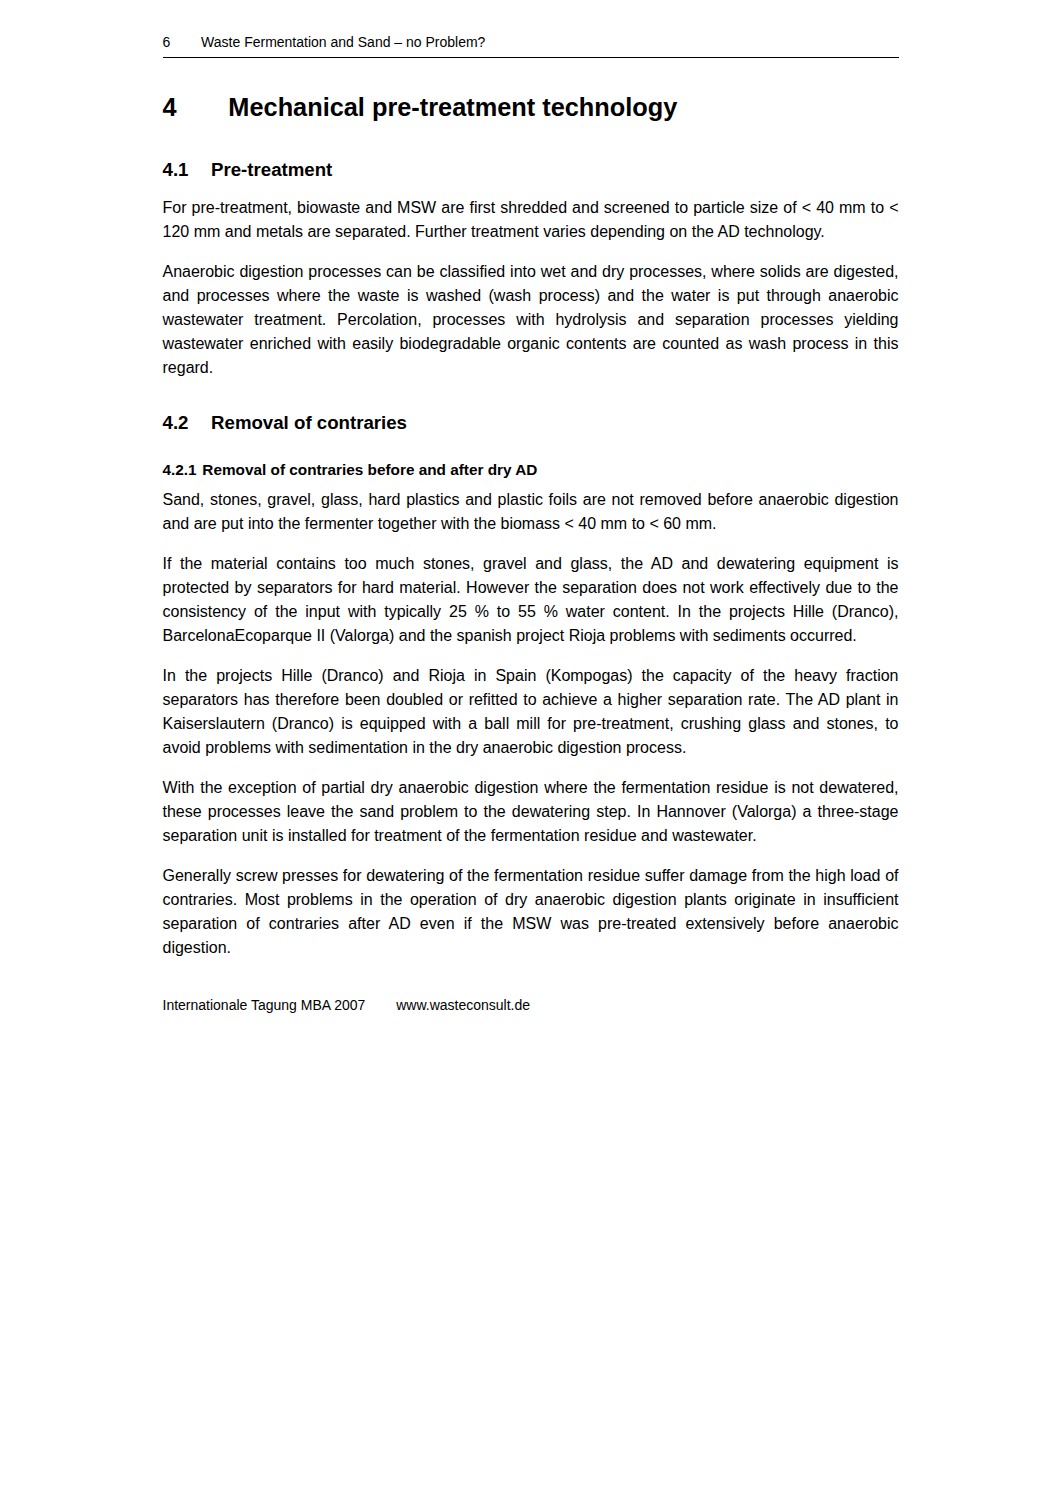6 Waste Fermentation and Sand – no Problem?
4 Mechanical pre-treatment technology
4.1 Pre-treatment
For pre-treatment, biowaste and MSW are first shredded and screened to particle size of < 40 mm to < 120 mm and metals are separated. Further treatment varies depending on the AD technology.
Anaerobic digestion processes can be classified into wet and dry processes, where solids are digested, and processes where the waste is washed (wash process) and the water is put through anaerobic wastewater treatment. Percolation, processes with hydrolysis and separation processes yielding wastewater enriched with easily biodegradable organic contents are counted as wash process in this regard.
4.2 Removal of contraries
4.2.1 Removal of contraries before and after dry AD
Sand, stones, gravel, glass, hard plastics and plastic foils are not removed before anaerobic digestion and are put into the fermenter together with the biomass < 40 mm to < 60 mm.
If the material contains too much stones, gravel and glass, the AD and dewatering equipment is protected by separators for hard material. However the separation does not work effectively due to the consistency of the input with typically 25 % to 55 % water content. In the projects Hille (Dranco), BarcelonaEcoparque II (Valorga) and the spanish project Rioja problems with sediments occurred.
In the projects Hille (Dranco) and Rioja in Spain (Kompogas) the capacity of the heavy fraction separators has therefore been doubled or refitted to achieve a higher separation rate. The AD plant in Kaiserslautern (Dranco) is equipped with a ball mill for pre-treatment, crushing glass and stones, to avoid problems with sedimentation in the dry anaerobic digestion process.
With the exception of partial dry anaerobic digestion where the fermentation residue is not dewatered, these processes leave the sand problem to the dewatering step. In Hannover (Valorga) a three-stage separation unit is installed for treatment of the fermentation residue and wastewater.
Generally screw presses for dewatering of the fermentation residue suffer damage from the high load of contraries. Most problems in the operation of dry anaerobic digestion plants originate in insufficient separation of contraries after AD even if the MSW was pre-treated extensively before anaerobic digestion.
Internationale Tagung MBA 2007 www.wasteconsult.de